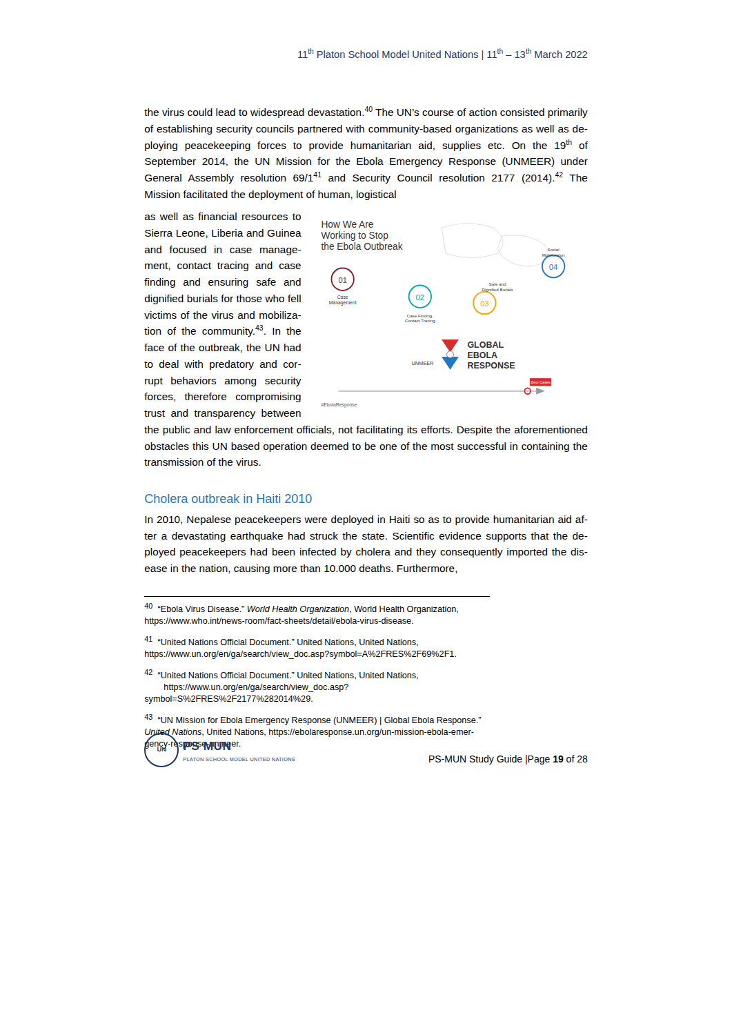11th Platon School Model United Nations | 11th – 13th March 2022
the virus could lead to widespread devastation.40 The UN’s course of action consisted primarily of establishing security councils partnered with community-based organizations as well as deploying peacekeeping forces to provide humanitarian aid, supplies etc. On the 19th of September 2014, the UN Mission for the Ebola Emergency Response (UNMEER) under General Assembly resolution 69/141 and Security Council resolution 2177 (2014).42 The Mission facilitated the deployment of human, logistical
as well as financial resources to Sierra Leone, Liberia and Guinea and focused in case management, contact tracing and case finding and ensuring safe and dignified burials for those who fell victims of the virus and mobilization of the community.43. In the face of the outbreak, the UN had to deal with predatory and corrupt behaviors among security forces, therefore compromising trust and transparency between the public and law enforcement officials, not facilitating its efforts. Despite the aforementioned obstacles this UN based operation deemed to be one of the most successful in containing the transmission of the virus.
Cholera outbreak in Haiti 2010
In 2010, Nepalese peacekeepers were deployed in Haiti so as to provide humanitarian aid after a devastating earthquake had struck the state. Scientific evidence supports that the deployed peacekeepers had been infected by cholera and they consequently imported the disease in the nation, causing more than 10.000 deaths. Furthermore,
40 “Ebola Virus Disease.” World Health Organization, World Health Organization, https://www.who.int/news-room/fact-sheets/detail/ebola-virus-disease.
41 “United Nations Official Document.” United Nations, United Nations, https://www.un.org/en/ga/search/view_doc.asp?symbol=A%2FRES%2F69%2F1.
42 “United Nations Official Document.” United Nations, United Nations, https://www.un.org/en/ga/search/view_doc.asp?symbol=S%2FRES%2F2177%282014%29.
43 “UN Mission for Ebola Emergency Response (UNMEER) | Global Ebola Response.” United Nations, United Nations, https://ebolaresponse.un.org/un-mission-ebola-emergency-response-unmeer.
UN
PS MUN
PLATON SCHOOL MODEL UNITED NATIONS
PS-MUN Study Guide |Page 19 of 28